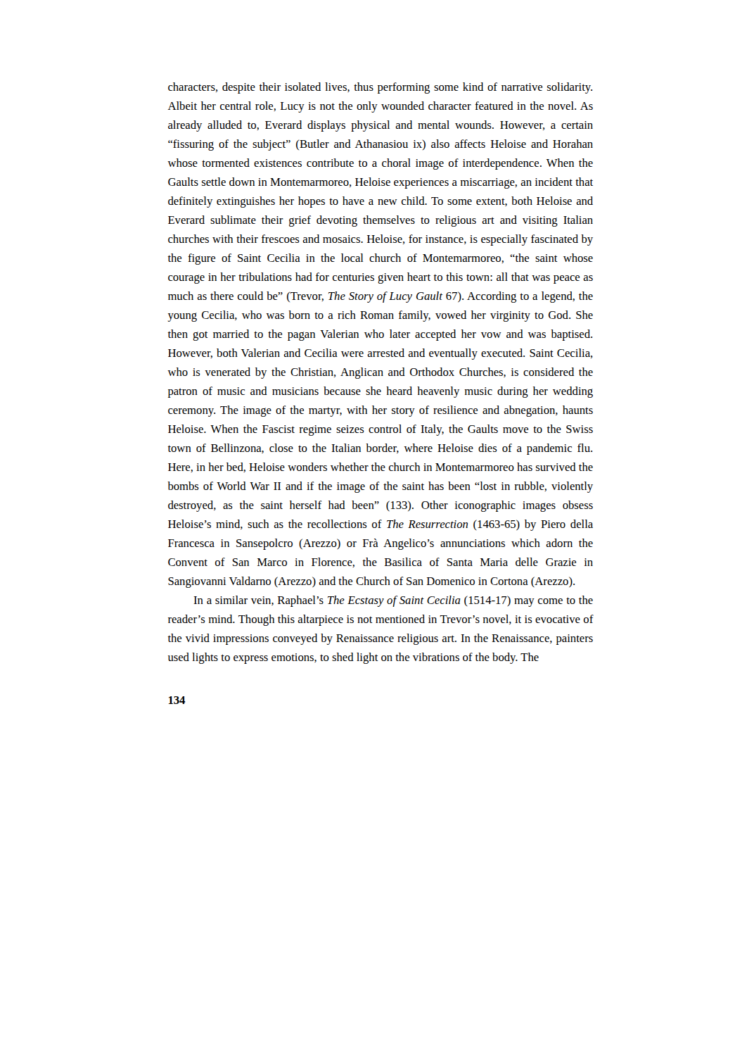characters, despite their isolated lives, thus performing some kind of narrative solidarity. Albeit her central role, Lucy is not the only wounded character featured in the novel. As already alluded to, Everard displays physical and mental wounds. However, a certain “fissuring of the subject” (Butler and Athanasiou ix) also affects Heloise and Horahan whose tormented existences contribute to a choral image of interdependence. When the Gaults settle down in Montemarmoreo, Heloise experiences a miscarriage, an incident that definitely extinguishes her hopes to have a new child. To some extent, both Heloise and Everard sublimate their grief devoting themselves to religious art and visiting Italian churches with their frescoes and mosaics. Heloise, for instance, is especially fascinated by the figure of Saint Cecilia in the local church of Montemarmoreo, “the saint whose courage in her tribulations had for centuries given heart to this town: all that was peace as much as there could be” (Trevor, The Story of Lucy Gault 67). According to a legend, the young Cecilia, who was born to a rich Roman family, vowed her virginity to God. She then got married to the pagan Valerian who later accepted her vow and was baptised. However, both Valerian and Cecilia were arrested and eventually executed. Saint Cecilia, who is venerated by the Christian, Anglican and Orthodox Churches, is considered the patron of music and musicians because she heard heavenly music during her wedding ceremony. The image of the martyr, with her story of resilience and abnegation, haunts Heloise. When the Fascist regime seizes control of Italy, the Gaults move to the Swiss town of Bellinzona, close to the Italian border, where Heloise dies of a pandemic flu. Here, in her bed, Heloise wonders whether the church in Montemarmoreo has survived the bombs of World War II and if the image of the saint has been “lost in rubble, violently destroyed, as the saint herself had been” (133). Other iconographic images obsess Heloise’s mind, such as the recollections of The Resurrection (1463-65) by Piero della Francesca in Sansepolcro (Arezzo) or Frà Angelico’s annunciations which adorn the Convent of San Marco in Florence, the Basilica of Santa Maria delle Grazie in Sangiovanni Valdarno (Arezzo) and the Church of San Domenico in Cortona (Arezzo).
In a similar vein, Raphael’s The Ecstasy of Saint Cecilia (1514-17) may come to the reader’s mind. Though this altarpiece is not mentioned in Trevor’s novel, it is evocative of the vivid impressions conveyed by Renaissance religious art. In the Renaissance, painters used lights to express emotions, to shed light on the vibrations of the body. The
134